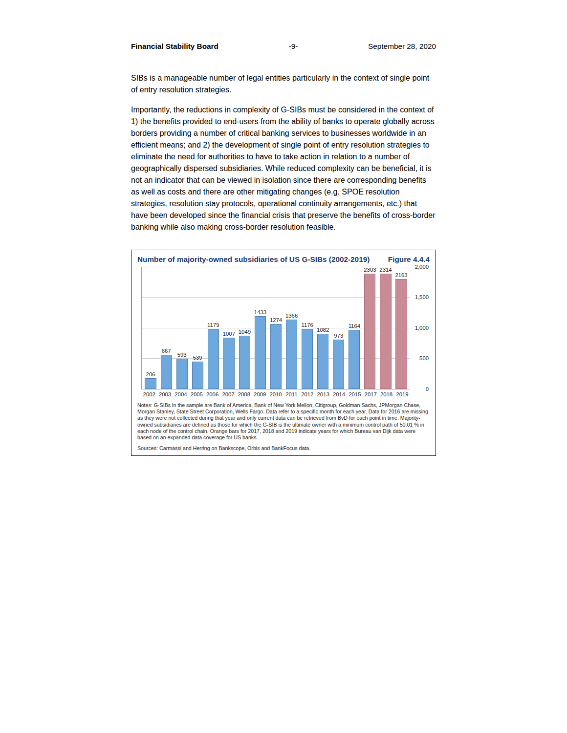Financial Stability Board -9- September 28, 2020
SIBs is a manageable number of legal entities particularly in the context of single point of entry resolution strategies.
Importantly, the reductions in complexity of G-SIBs must be considered in the context of 1) the benefits provided to end-users from the ability of banks to operate globally across borders providing a number of critical banking services to businesses worldwide in an efficient means; and 2) the development of single point of entry resolution strategies to eliminate the need for authorities to have to take action in relation to a number of geographically dispersed subsidiaries. While reduced complexity can be beneficial, it is not an indicator that can be viewed in isolation since there are corresponding benefits as well as costs and there are other mitigating changes (e.g. SPOE resolution strategies, resolution stay protocols, operational continuity arrangements, etc.) that have been developed since the financial crisis that preserve the benefits of cross-border banking while also making cross-border resolution feasible.
Number of majority-owned subsidiaries of US G-SIBs (2002-2019) Figure 4.4.4
206
667
593
539
1179
1007
1049
1433
1274
1366
1176
1082
973
1164
2303
2314
2163
2,000 1,500 1,000 500 0
2002 2003 2004 2005 2006 2007 2008 2009 2010 2011 2012 2013 2014 2015 2017 2018 2019
Notes: G-SIBs in the sample are Bank of America, Bank of New York Mellon, Citigroup, Goldman Sachs, JPMorgan Chase, Morgan Stanley, State Street Corporation, Wells Fargo. Data refer to a specific month for each year. Data for 2016 are missing as they were not collected during that year and only current data can be retrieved from BvD for each point in time. Majority-owned subsidiaries are defined as those for which the G-SIB is the ultimate owner with a minimum control path of 50.01 % in each node of the control chain. Orange bars for 2017, 2018 and 2019 indicate years for which Bureau van Dijk data were based on an expanded data coverage for US banks.
Sources: Carmassi and Herring on Bankscope, Orbis and BankFocus data.